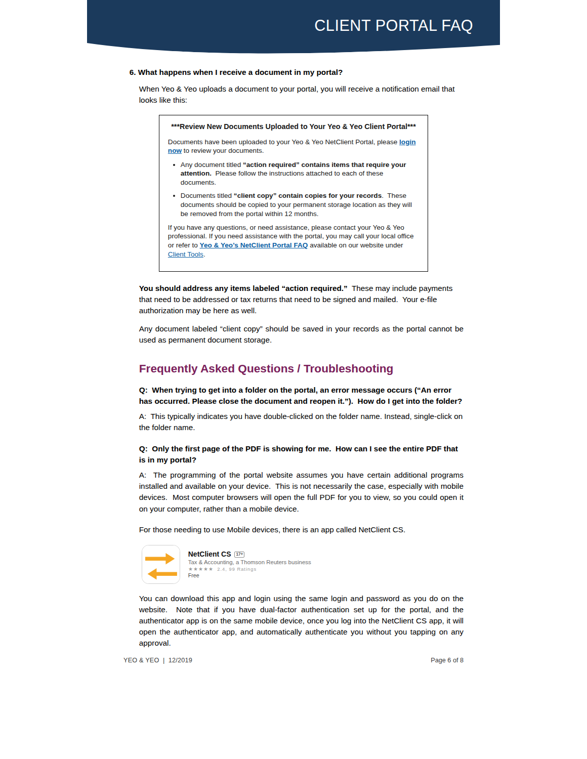CLIENT PORTAL FAQ
What happens when I receive a document in my portal?
When Yeo & Yeo uploads a document to your portal, you will receive a notification email that looks like this:
***Review New Documents Uploaded to Your Yeo & Yeo Client Portal***
Documents have been uploaded to your Yeo & Yeo NetClient Portal, please login now to review your documents.
Any document titled “action required” contains items that require your attention. Please follow the instructions attached to each of these documents.
Documents titled “client copy” contain copies for your records. These documents should be copied to your permanent storage location as they will be removed from the portal within 12 months.
If you have any questions, or need assistance, please contact your Yeo & Yeo professional. If you need assistance with the portal, you may call your local office or refer to Yeo & Yeo’s NetClient Portal FAQ available on our website under Client Tools.
You should address any items labeled “action required.” These may include payments that need to be addressed or tax returns that need to be signed and mailed. Your e-file authorization may be here as well.
Any document labeled “client copy” should be saved in your records as the portal cannot be used as permanent document storage.
Frequently Asked Questions / Troubleshooting
Q: When trying to get into a folder on the portal, an error message occurs (“An error has occurred. Please close the document and reopen it.”). How do I get into the folder?
A: This typically indicates you have double-clicked on the folder name. Instead, single-click on the folder name.
Q: Only the first page of the PDF is showing for me. How can I see the entire PDF that is in my portal?
A: The programming of the portal website assumes you have certain additional programs installed and available on your device. This is not necessarily the case, especially with mobile devices. Most computer browsers will open the full PDF for you to view, so you could open it on your computer, rather than a mobile device.
For those needing to use Mobile devices, there is an app called NetClient CS.
NetClient CS 17+
Tax & Accounting, a Thomson Reuters business
★★★★★ 2.4, 99 Ratings
Free
You can download this app and login using the same login and password as you do on the website. Note that if you have dual-factor authentication set up for the portal, and the authenticator app is on the same mobile device, once you log into the NetClient CS app, it will open the authenticator app, and automatically authenticate you without you tapping on any approval.
YEO & YEO | 12/2019
Page 6 of 8